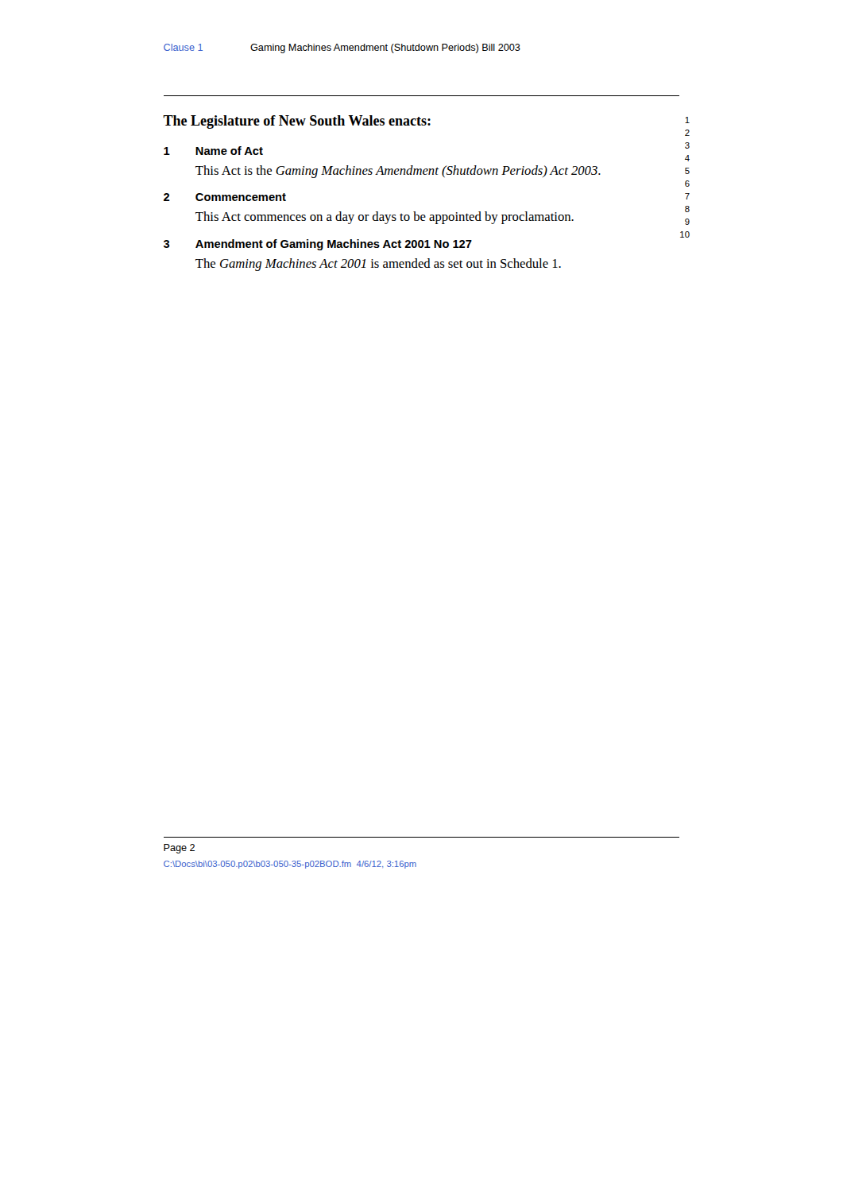Clause 1 Gaming Machines Amendment (Shutdown Periods) Bill 2003
1
2
3
4
5
6
7
8
9
10
The Legislature of New South Wales enacts:
1 Name of Act
This Act is the Gaming Machines Amendment (Shutdown Periods) Act 2003.
2 Commencement
This Act commences on a day or days to be appointed by proclamation.
3 Amendment of Gaming Machines Act 2001 No 127
The Gaming Machines Act 2001 is amended as set out in Schedule 1.
Page 2
C:\Docs\bi\03-050.p02\b03-050-35-p02BOD.fm 4/6/12, 3:16pm